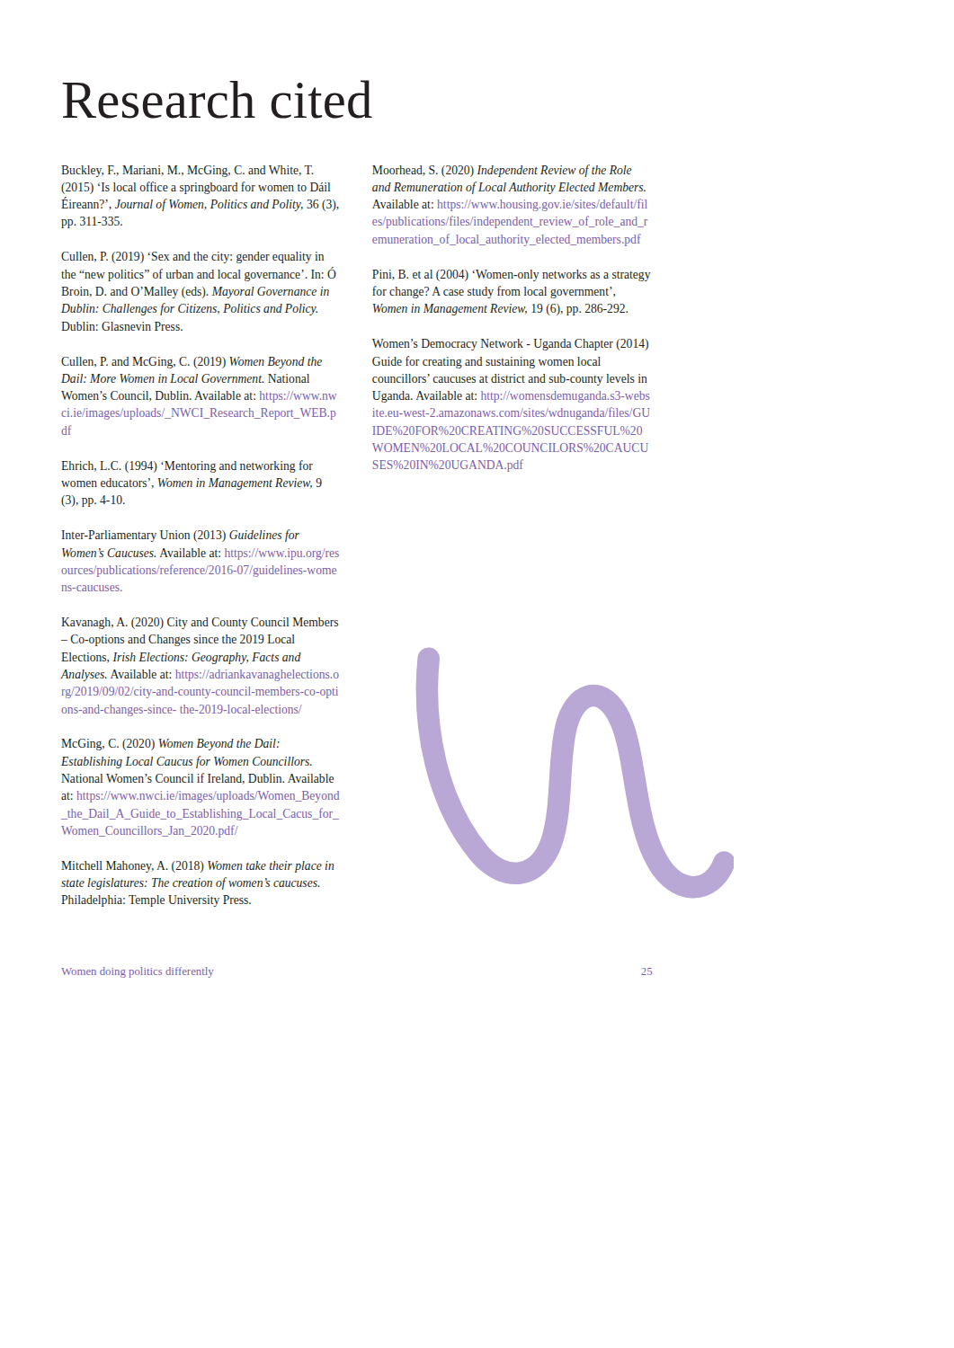Research cited
Buckley, F., Mariani, M., McGing, C. and White, T. (2015) ‘Is local office a springboard for women to Dáil Éireann?’, Journal of Women, Politics and Polity, 36 (3), pp. 311-335.
Cullen, P. (2019) ‘Sex and the city: gender equality in the “new politics” of urban and local governance’. In: Ó Broin, D. and O’Malley (eds). Mayoral Governance in Dublin: Challenges for Citizens, Politics and Policy. Dublin: Glasnevin Press.
Cullen, P. and McGing, C. (2019) Women Beyond the Dail: More Women in Local Government. National Women’s Council, Dublin. Available at: https://www.nwci.ie/images/uploads/_NWCI_Research_Report_WEB.pdf
Ehrich, L.C. (1994) ‘Mentoring and networking for women educators’, Women in Management Review, 9 (3), pp. 4-10.
Inter-Parliamentary Union (2013) Guidelines for Women’s Caucuses. Available at: https://www.ipu.org/resources/publications/reference/2016-07/guidelines-womens-caucuses.
Kavanagh, A. (2020) City and County Council Members – Co-options and Changes since the 2019 Local Elections, Irish Elections: Geography, Facts and Analyses. Available at: https://adriankavanaghelections.org/2019/09/02/city-and-county-council-members-co-options-and-changes-since- the-2019-local-elections/
McGing, C. (2020) Women Beyond the Dail: Establishing Local Caucus for Women Councillors. National Women’s Council if Ireland, Dublin. Available at: https://www.nwci.ie/images/uploads/Women_Beyond_the_Dail_A_Guide_to_Establishing_Local_Cacus_for_Women_Councillors_Jan_2020.pdf/
Mitchell Mahoney, A. (2018) Women take their place in state legislatures: The creation of women’s caucuses. Philadelphia: Temple University Press.
Moorhead, S. (2020) Independent Review of the Role and Remuneration of Local Authority Elected Members. Available at: https://www.housing.gov.ie/sites/default/files/publications/files/independent_review_of_role_and_remuneration_of_local_authority_elected_members.pdf
Pini, B. et al (2004) ‘Women-only networks as a strategy for change? A case study from local government’, Women in Management Review, 19 (6), pp. 286-292.
Women’s Democracy Network - Uganda Chapter (2014) Guide for creating and sustaining women local councillors’ caucuses at district and sub-county levels in Uganda. Available at: http://womensdemuganda.s3-website.eu-west-2.amazonaws.com/sites/wdnuganda/files/GUIDE%20FOR%20CREATING%20SUCCESSFUL%20WOMEN%20LOCAL%20COUNCILORS%20CAUCUSES%20IN%20UGANDA.pdf
Women doing politics differently
25